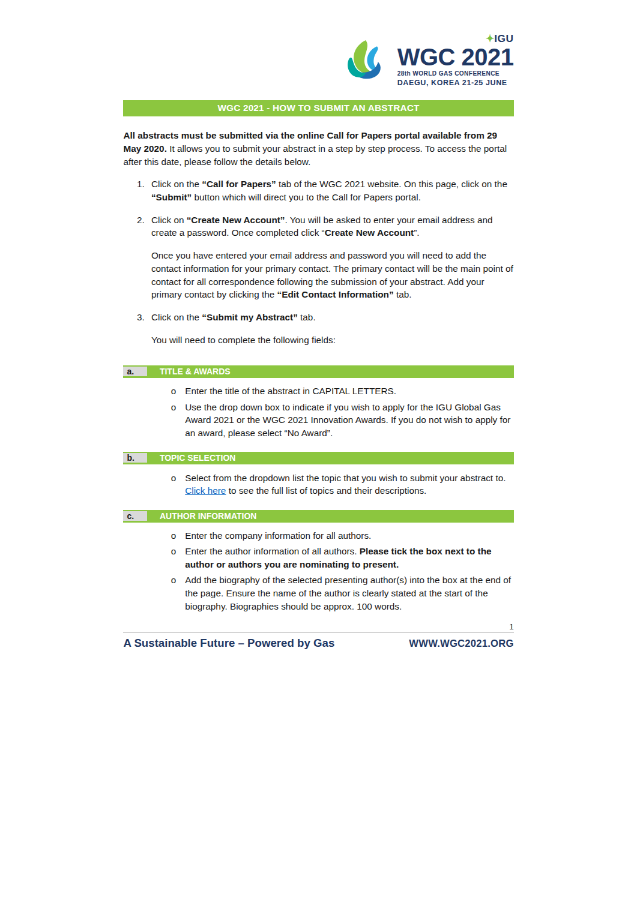✦IGU
WGC 2021 28th WORLD GAS CONFERENCE DAEGU, KOREA 21-25 JUNE
WGC 2021 - HOW TO SUBMIT AN ABSTRACT
All abstracts must be submitted via the online Call for Papers portal available from 29 May 2020. It allows you to submit your abstract in a step by step process. To access the portal after this date, please follow the details below.
Click on the “Call for Papers” tab of the WGC 2021 website. On this page, click on the “Submit” button which will direct you to the Call for Papers portal.
Click on “Create New Account”. You will be asked to enter your email address and create a password. Once completed click “Create New Account”.
Once you have entered your email address and password you will need to add the contact information for your primary contact. The primary contact will be the main point of contact for all correspondence following the submission of your abstract. Add your primary contact by clicking the “Edit Contact Information” tab.
Click on the “Submit my Abstract” tab.
You will need to complete the following fields:
a. TITLE & AWARDS
Enter the title of the abstract in CAPITAL LETTERS.
Use the drop down box to indicate if you wish to apply for the IGU Global Gas Award 2021 or the WGC 2021 Innovation Awards. If you do not wish to apply for an award, please select “No Award”.
b. TOPIC SELECTION
Select from the dropdown list the topic that you wish to submit your abstract to. Click here to see the full list of topics and their descriptions.
c. AUTHOR INFORMATION
Enter the company information for all authors.
Enter the author information of all authors. Please tick the box next to the author or authors you are nominating to present.
Add the biography of the selected presenting author(s) into the box at the end of the page. Ensure the name of the author is clearly stated at the start of the biography. Biographies should be approx. 100 words.
1
A Sustainable Future – Powered by Gas WWW.WGC2021.ORG